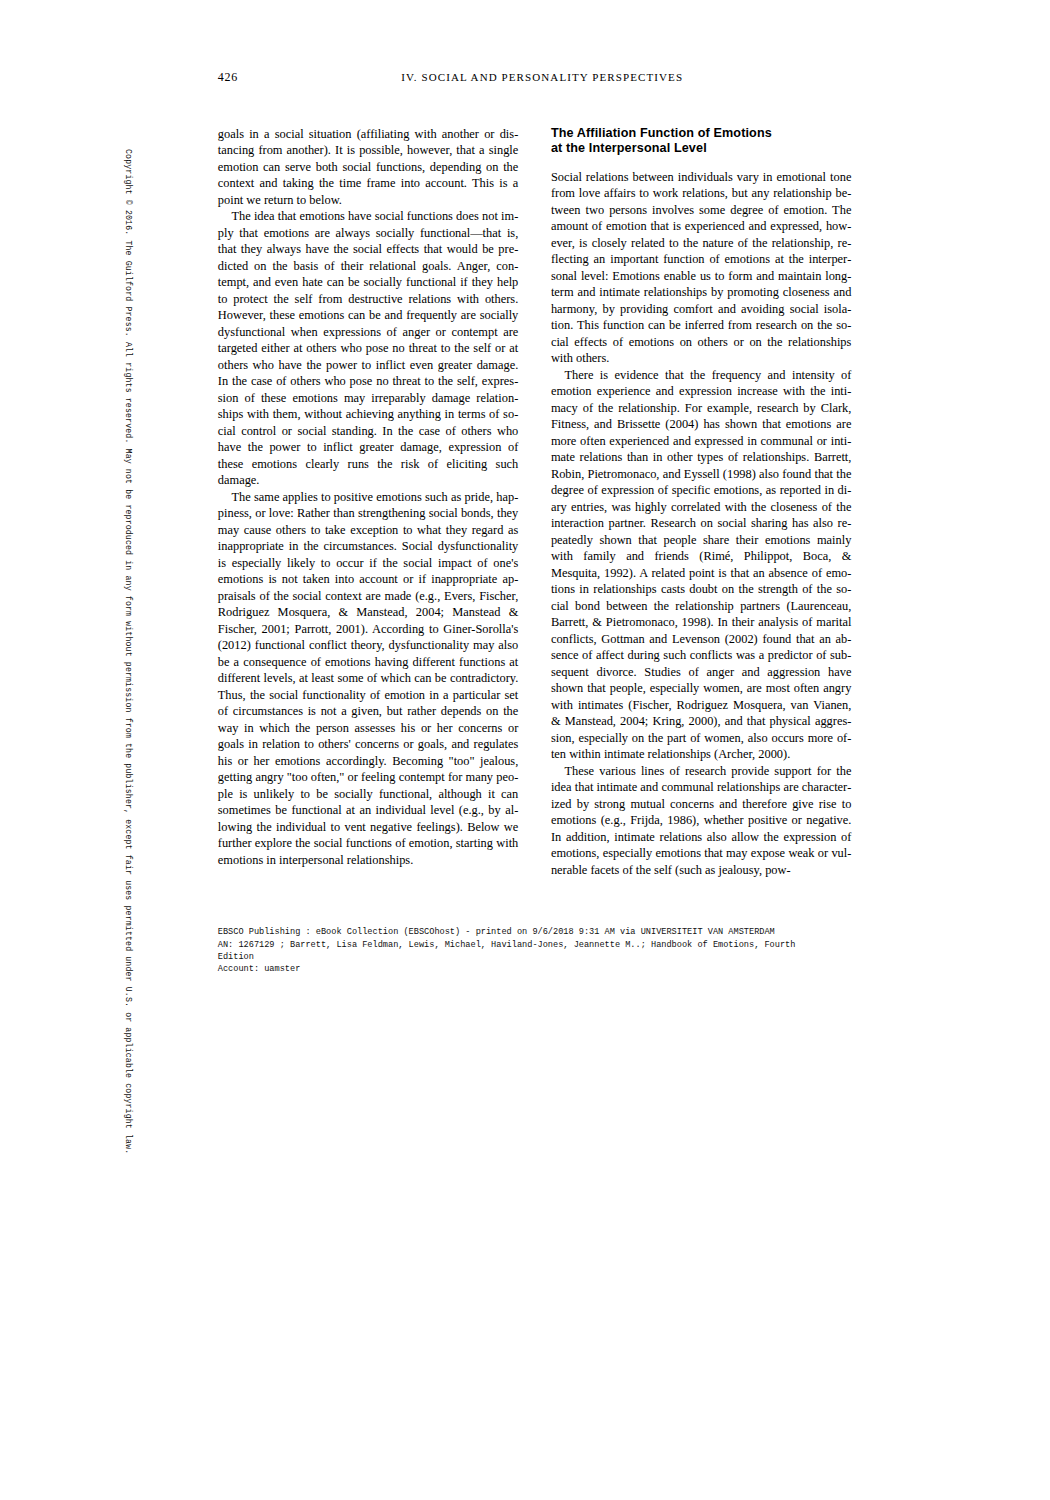Copyright © 2016. The Guilford Press. All rights reserved. May not be reproduced in any form without permission from the publisher, except fair uses permitted under U.S. or applicable copyright law.
426 IV. Social and Personality Perspectives
goals in a social situation (affiliating with another or distancing from another). It is possible, however, that a single emotion can serve both social functions, depending on the context and taking the time frame into account. This is a point we return to below.
The idea that emotions have social functions does not imply that emotions are always socially functional—that is, that they always have the social effects that would be predicted on the basis of their relational goals. Anger, contempt, and even hate can be socially functional if they help to protect the self from destructive relations with others. However, these emotions can be and frequently are socially dysfunctional when expressions of anger or contempt are targeted either at others who pose no threat to the self or at others who have the power to inflict even greater damage. In the case of others who pose no threat to the self, expression of these emotions may irreparably damage relationships with them, without achieving anything in terms of social control or social standing. In the case of others who have the power to inflict greater damage, expression of these emotions clearly runs the risk of eliciting such damage.
The same applies to positive emotions such as pride, happiness, or love: Rather than strengthening social bonds, they may cause others to take exception to what they regard as inappropriate in the circumstances. Social dysfunctionality is especially likely to occur if the social impact of one's emotions is not taken into account or if inappropriate appraisals of the social context are made (e.g., Evers, Fischer, Rodriguez Mosquera, & Manstead, 2004; Manstead & Fischer, 2001; Parrott, 2001). According to Giner-Sorolla's (2012) functional conflict theory, dysfunctionality may also be a consequence of emotions having different functions at different levels, at least some of which can be contradictory. Thus, the social functionality of emotion in a particular set of circumstances is not a given, but rather depends on the way in which the person assesses his or her concerns or goals in relation to others' concerns or goals, and regulates his or her emotions accordingly. Becoming "too" jealous, getting angry "too often," or feeling contempt for many people is unlikely to be socially functional, although it can sometimes be functional at an individual level (e.g., by allowing the individual to vent negative feelings). Below we further explore the social functions of emotion, starting with emotions in interpersonal relationships.
The Affiliation Function of Emotions
at the Interpersonal Level
Social relations between individuals vary in emotional tone from love affairs to work relations, but any relationship between two persons involves some degree of emotion. The amount of emotion that is experienced and expressed, however, is closely related to the nature of the relationship, reflecting an important function of emotions at the interpersonal level: Emotions enable us to form and maintain long-term and intimate relationships by promoting closeness and harmony, by providing comfort and avoiding social isolation. This function can be inferred from research on the social effects of emotions on others or on the relationships with others.
There is evidence that the frequency and intensity of emotion experience and expression increase with the intimacy of the relationship. For example, research by Clark, Fitness, and Brissette (2004) has shown that emotions are more often experienced and expressed in communal or intimate relations than in other types of relationships. Barrett, Robin, Pietromonaco, and Eyssell (1998) also found that the degree of expression of specific emotions, as reported in diary entries, was highly correlated with the closeness of the interaction partner. Research on social sharing has also repeatedly shown that people share their emotions mainly with family and friends (Rimé, Philippot, Boca, & Mesquita, 1992). A related point is that an absence of emotions in relationships casts doubt on the strength of the social bond between the relationship partners (Laurenceau, Barrett, & Pietromonaco, 1998). In their analysis of marital conflicts, Gottman and Levenson (2002) found that an absence of affect during such conflicts was a predictor of subsequent divorce. Studies of anger and aggression have shown that people, especially women, are most often angry with intimates (Fischer, Rodriguez Mosquera, van Vianen, & Manstead, 2004; Kring, 2000), and that physical aggression, especially on the part of women, also occurs more often within intimate relationships (Archer, 2000).
These various lines of research provide support for the idea that intimate and communal relationships are characterized by strong mutual concerns and therefore give rise to emotions (e.g., Frijda, 1986), whether positive or negative. In addition, intimate relations also allow the expression of emotions, especially emotions that may expose weak or vulnerable facets of the self (such as jealousy, pow-
EBSCO Publishing : eBook Collection (EBSCOhost) - printed on 9/6/2018 9:31 AM via UNIVERSITEIT VAN AMSTERDAM
AN: 1267129 ; Barrett, Lisa Feldman, Lewis, Michael, Haviland-Jones, Jeannette M..; Handbook of Emotions, Fourth
Edition
Account: uamster